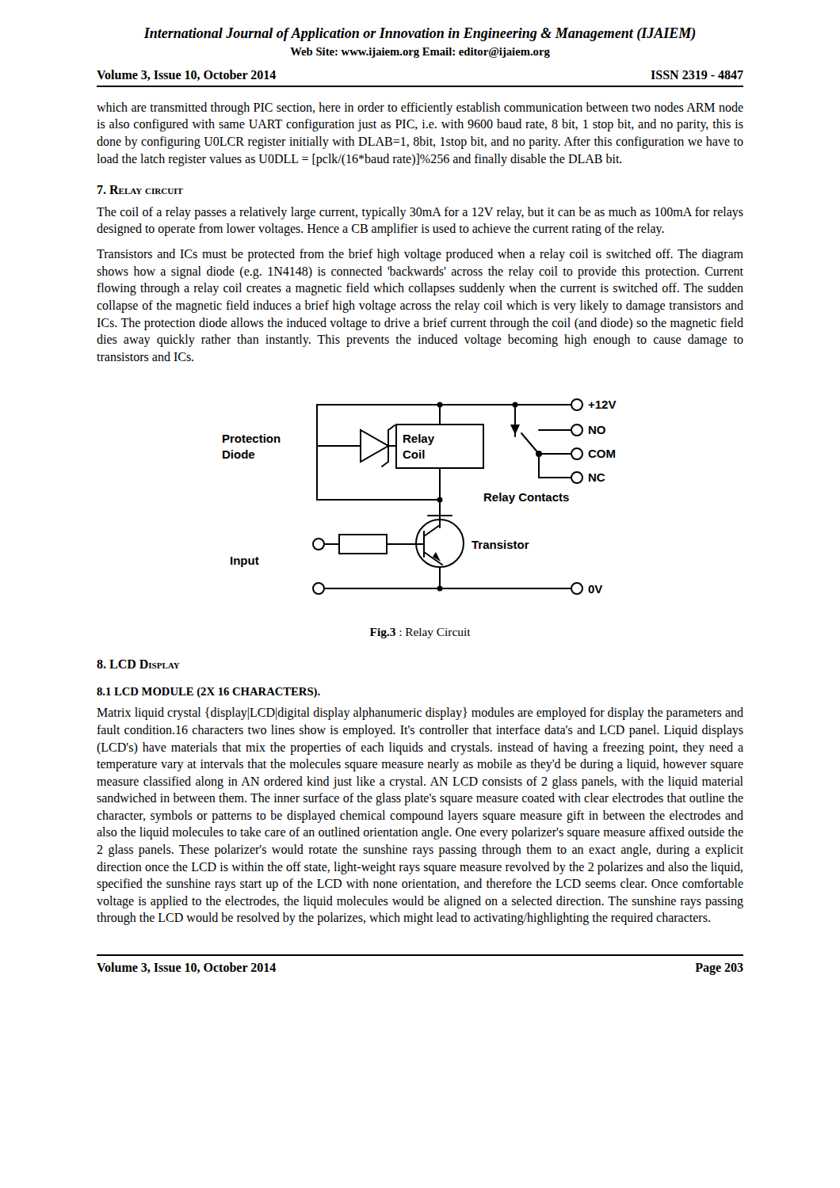International Journal of Application or Innovation in Engineering & Management (IJAIEM)
Web Site: www.ijaiem.org Email: editor@ijaiem.org
Volume 3, Issue 10, October 2014 ISSN 2319 - 4847
which are transmitted through PIC section, here in order to efficiently establish communication between two nodes ARM node is also configured with same UART configuration just as PIC, i.e. with 9600 baud rate, 8 bit, 1 stop bit, and no parity, this is done by configuring U0LCR register initially with DLAB=1, 8bit, 1stop bit, and no parity. After this configuration we have to load the latch register values as U0DLL = [pclk/(16*baud rate)]%256 and finally disable the DLAB bit.
7. Relay circuit
The coil of a relay passes a relatively large current, typically 30mA for a 12V relay, but it can be as much as 100mA for relays designed to operate from lower voltages. Hence a CB amplifier is used to achieve the current rating of the relay.
Transistors and ICs must be protected from the brief high voltage produced when a relay coil is switched off. The diagram shows how a signal diode (e.g. 1N4148) is connected 'backwards' across the relay coil to provide this protection. Current flowing through a relay coil creates a magnetic field which collapses suddenly when the current is switched off. The sudden collapse of the magnetic field induces a brief high voltage across the relay coil which is very likely to damage transistors and ICs. The protection diode allows the induced voltage to drive a brief current through the coil (and diode) so the magnetic field dies away quickly rather than instantly. This prevents the induced voltage becoming high enough to cause damage to transistors and ICs.
+12V NO COM NC Relay Contacts Relay Coil Protection Diode Input Transistor 0V
Fig.3 : Relay Circuit
8. LCD Display
8.1 LCD MODULE (2X 16 CHARACTERS).
Matrix liquid crystal {display|LCD|digital display alphanumeric display} modules are employed for display the parameters and fault condition.16 characters two lines show is employed. It's controller that interface data's and LCD panel. Liquid displays (LCD's) have materials that mix the properties of each liquids and crystals. instead of having a freezing point, they need a temperature vary at intervals that the molecules square measure nearly as mobile as they'd be during a liquid, however square measure classified along in AN ordered kind just like a crystal. AN LCD consists of 2 glass panels, with the liquid material sandwiched in between them. The inner surface of the glass plate's square measure coated with clear electrodes that outline the character, symbols or patterns to be displayed chemical compound layers square measure gift in between the electrodes and also the liquid molecules to take care of an outlined orientation angle. One every polarizer's square measure affixed outside the 2 glass panels. These polarizer's would rotate the sunshine rays passing through them to an exact angle, during a explicit direction once the LCD is within the off state, light-weight rays square measure revolved by the 2 polarizes and also the liquid, specified the sunshine rays start up of the LCD with none orientation, and therefore the LCD seems clear. Once comfortable voltage is applied to the electrodes, the liquid molecules would be aligned on a selected direction. The sunshine rays passing through the LCD would be resolved by the polarizes, which might lead to activating/highlighting the required characters.
Volume 3, Issue 10, October 2014 Page 203